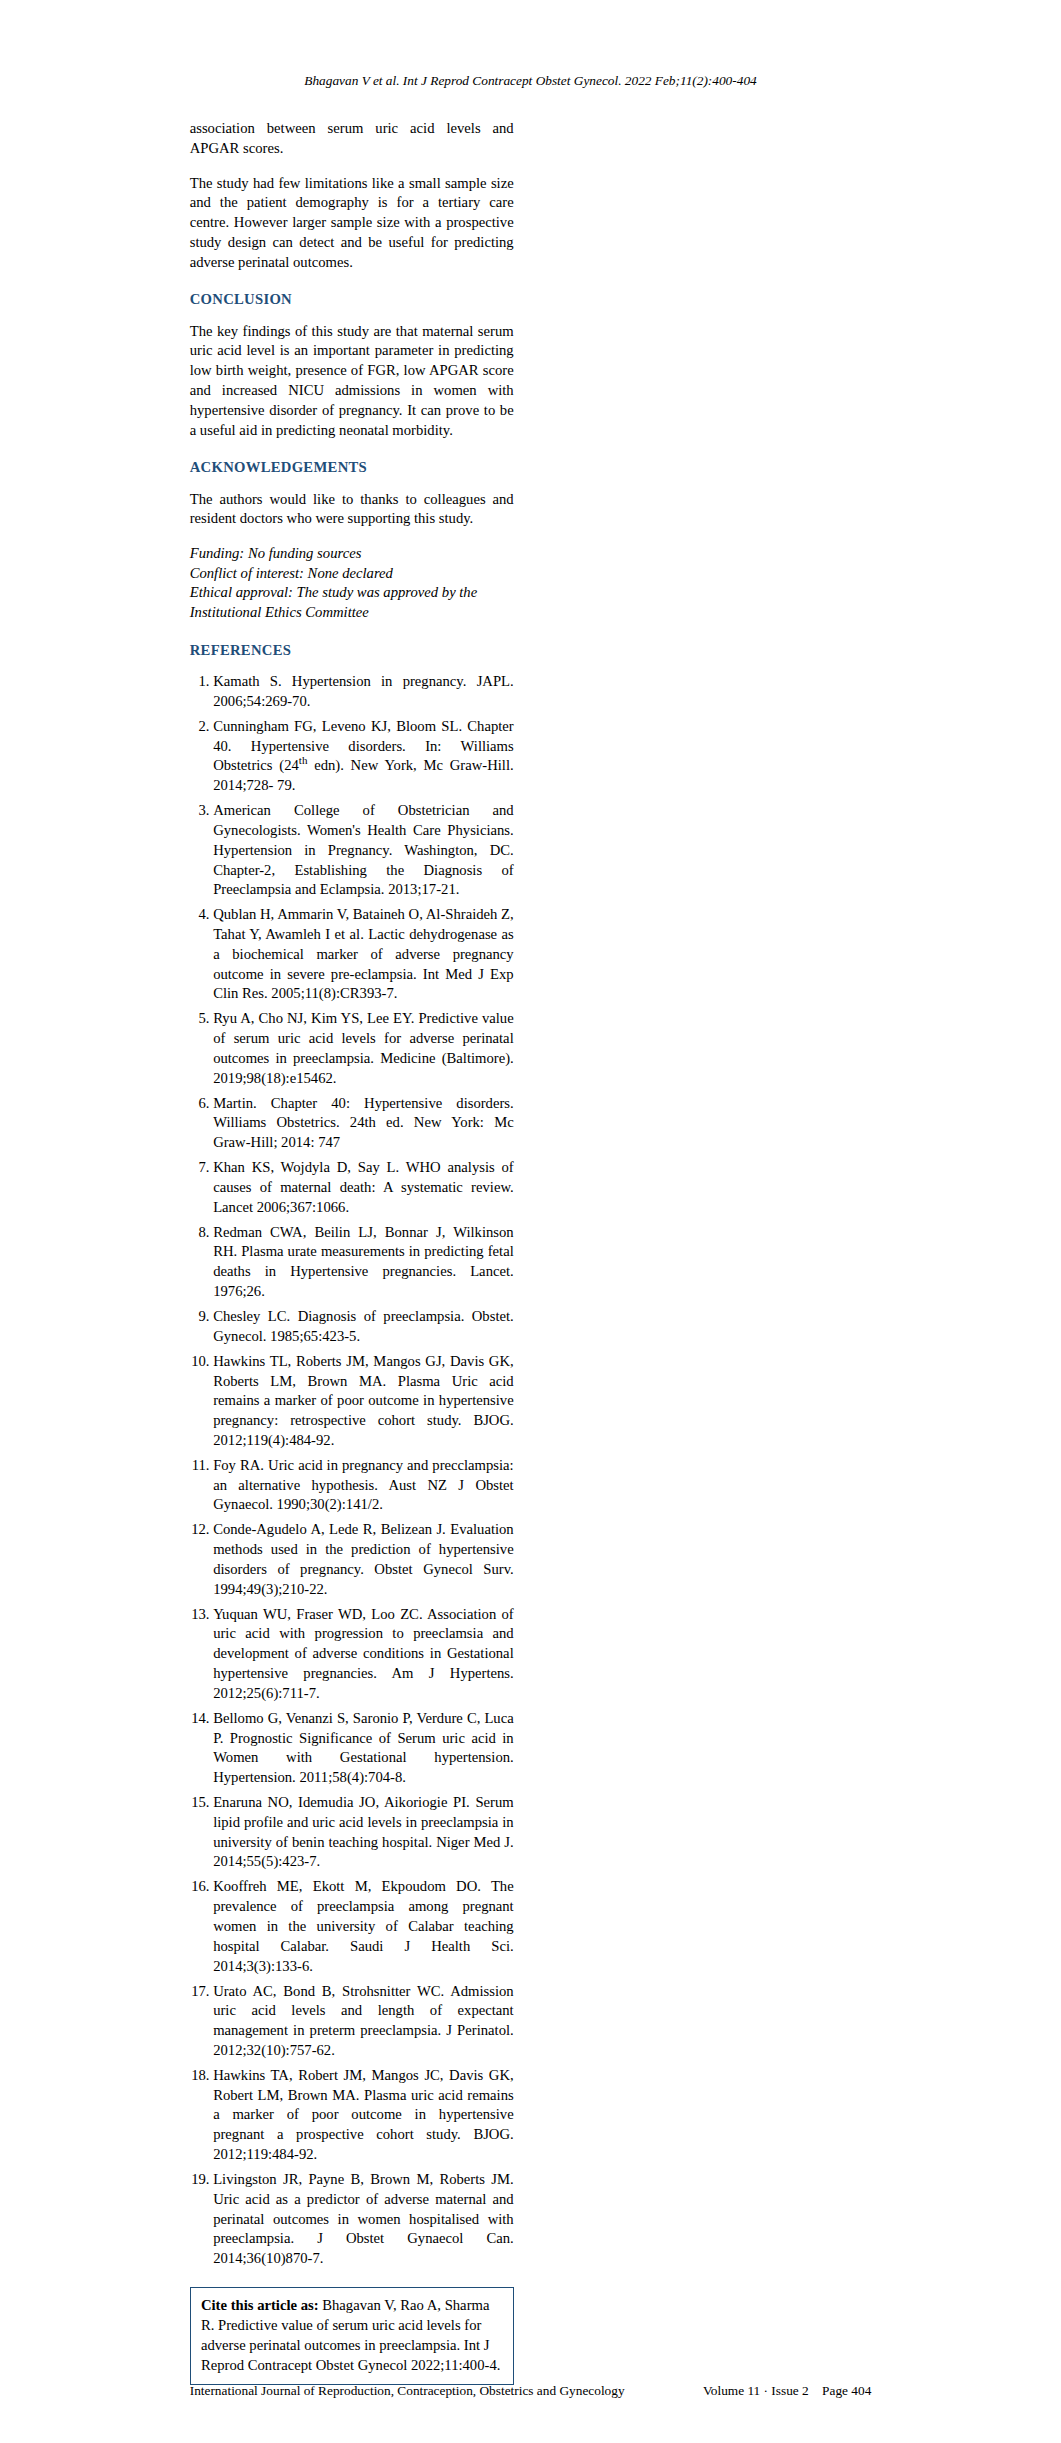Bhagavan V et al. Int J Reprod Contracept Obstet Gynecol. 2022 Feb;11(2):400-404
association between serum uric acid levels and APGAR scores.
The study had few limitations like a small sample size and the patient demography is for a tertiary care centre. However larger sample size with a prospective study design can detect and be useful for predicting adverse perinatal outcomes.
Conclusion
The key findings of this study are that maternal serum uric acid level is an important parameter in predicting low birth weight, presence of FGR, low APGAR score and increased NICU admissions in women with hypertensive disorder of pregnancy. It can prove to be a useful aid in predicting neonatal morbidity.
Acknowledgements
The authors would like to thanks to colleagues and resident doctors who were supporting this study.
Funding: No funding sources Conflict of interest: None declared Ethical approval: The study was approved by the Institutional Ethics Committee
References
Kamath S. Hypertension in pregnancy. JAPL. 2006;54:269-70.
Cunningham FG, Leveno KJ, Bloom SL. Chapter 40. Hypertensive disorders. In: Williams Obstetrics (24th edn). New York, Mc Graw-Hill. 2014;728- 79.
American College of Obstetrician and Gynecologists. Women's Health Care Physicians. Hypertension in Pregnancy. Washington, DC. Chapter-2, Establishing the Diagnosis of Preeclampsia and Eclampsia. 2013;17-21.
Qublan H, Ammarin V, Bataineh O, Al-Shraideh Z, Tahat Y, Awamleh I et al. Lactic dehydrogenase as a biochemical marker of adverse pregnancy outcome in severe pre-eclampsia. Int Med J Exp Clin Res. 2005;11(8):CR393-7.
Ryu A, Cho NJ, Kim YS, Lee EY. Predictive value of serum uric acid levels for adverse perinatal outcomes in preeclampsia. Medicine (Baltimore). 2019;98(18):e15462.
Martin. Chapter 40: Hypertensive disorders. Williams Obstetrics. 24th ed. New York: Mc Graw-Hill; 2014: 747
Khan KS, Wojdyla D, Say L. WHO analysis of causes of maternal death: A systematic review. Lancet 2006;367:1066.
Redman CWA, Beilin LJ, Bonnar J, Wilkinson RH. Plasma urate measurements in predicting fetal deaths in Hypertensive pregnancies. Lancet. 1976;26.
Chesley LC. Diagnosis of preeclampsia. Obstet. Gynecol. 1985;65:423-5.
Hawkins TL, Roberts JM, Mangos GJ, Davis GK, Roberts LM, Brown MA. Plasma Uric acid remains a marker of poor outcome in hypertensive pregnancy: retrospective cohort study. BJOG. 2012;119(4):484-92.
Foy RA. Uric acid in pregnancy and precclampsia: an alternative hypothesis. Aust NZ J Obstet Gynaecol. 1990;30(2):141/2.
Conde-Agudelo A, Lede R, Belizean J. Evaluation methods used in the prediction of hypertensive disorders of pregnancy. Obstet Gynecol Surv. 1994;49(3);210-22.
Yuquan WU, Fraser WD, Loo ZC. Association of uric acid with progression to preeclamsia and development of adverse conditions in Gestational hypertensive pregnancies. Am J Hypertens. 2012;25(6):711-7.
Bellomo G, Venanzi S, Saronio P, Verdure C, Luca P. Prognostic Significance of Serum uric acid in Women with Gestational hypertension. Hypertension. 2011;58(4):704-8.
Enaruna NO, Idemudia JO, Aikoriogie PI. Serum lipid profile and uric acid levels in preeclampsia in university of benin teaching hospital. Niger Med J. 2014;55(5):423-7.
Kooffreh ME, Ekott M, Ekpoudom DO. The prevalence of preeclampsia among pregnant women in the university of Calabar teaching hospital Calabar. Saudi J Health Sci. 2014;3(3):133-6.
Urato AC, Bond B, Strohsnitter WC. Admission uric acid levels and length of expectant management in preterm preeclampsia. J Perinatol. 2012;32(10):757-62.
Hawkins TA, Robert JM, Mangos JC, Davis GK, Robert LM, Brown MA. Plasma uric acid remains a marker of poor outcome in hypertensive pregnant a prospective cohort study. BJOG. 2012;119:484-92.
Livingston JR, Payne B, Brown M, Roberts JM. Uric acid as a predictor of adverse maternal and perinatal outcomes in women hospitalised with preeclampsia. J Obstet Gynaecol Can. 2014;36(10)870-7.
Cite this article as: Bhagavan V, Rao A, Sharma R. Predictive value of serum uric acid levels for adverse perinatal outcomes in preeclampsia. Int J Reprod Contracept Obstet Gynecol 2022;11:400-4.
International Journal of Reproduction, Contraception, Obstetrics and Gynecology
Volume 11 · Issue 2 Page 404